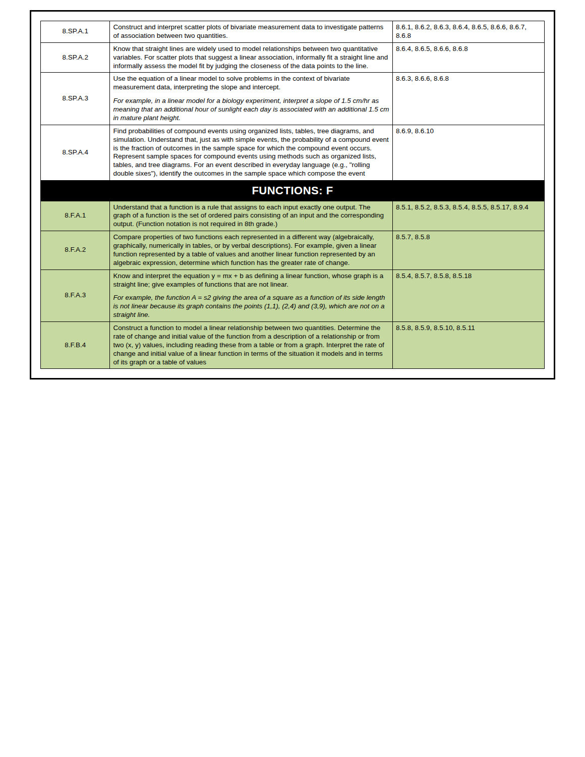| 8.SP.A.1 | Construct and interpret scatter plots of bivariate measurement data to investigate patterns of association between two quantities. | 8.6.1, 8.6.2, 8.6.3, 8.6.4, 8.6.5, 8.6.6, 8.6.7, 8.6.8 |
| 8.SP.A.2 | Know that straight lines are widely used to model relationships between two quantitative variables. For scatter plots that suggest a linear association, informally fit a straight line and informally assess the model fit by judging the closeness of the data points to the line. | 8.6.4, 8.6.5, 8.6.6, 8.6.8 |
| 8.SP.A.3 | Use the equation of a linear model to solve problems in the context of bivariate measurement data, interpreting the slope and intercept. For example, in a linear model for a biology experiment, interpret a slope of 1.5 cm/hr as meaning that an additional hour of sunlight each day is associated with an additional 1.5 cm in mature plant height. | 8.6.3, 8.6.6, 8.6.8 |
| 8.SP.A.4 | Find probabilities of compound events using organized lists, tables, tree diagrams, and simulation. Understand that, just as with simple events, the probability of a compound event is the fraction of outcomes in the sample space for which the compound event occurs. Represent sample spaces for compound events using methods such as organized lists, tables, and tree diagrams. For an event described in everyday language (e.g., "rolling double sixes"), identify the outcomes in the sample space which compose the event | 8.6.9, 8.6.10 |
| FUNCTIONS: F |
| 8.F.A.1 | Understand that a function is a rule that assigns to each input exactly one output. The graph of a function is the set of ordered pairs consisting of an input and the corresponding output. (Function notation is not required in 8th grade.) | 8.5.1, 8.5.2, 8.5.3, 8.5.4, 8.5.5, 8.5.17, 8.9.4 |
| 8.F.A.2 | Compare properties of two functions each represented in a different way (algebraically, graphically, numerically in tables, or by verbal descriptions). For example, given a linear function represented by a table of values and another linear function represented by an algebraic expression, determine which function has the greater rate of change. | 8.5.7, 8.5.8 |
| 8.F.A.3 | Know and interpret the equation y = mx + b as defining a linear function, whose graph is a straight line; give examples of functions that are not linear. For example, the function A = s2 giving the area of a square as a function of its side length is not linear because its graph contains the points (1,1), (2,4) and (3,9), which are not on a straight line. | 8.5.4, 8.5.7, 8.5.8, 8.5.18 |
| 8.F.B.4 | Construct a function to model a linear relationship between two quantities. Determine the rate of change and initial value of the function from a description of a relationship or from two (x, y) values, including reading these from a table or from a graph. Interpret the rate of change and initial value of a linear function in terms of the situation it models and in terms of its graph or a table of values | 8.5.8, 8.5.9, 8.5.10, 8.5.11 |